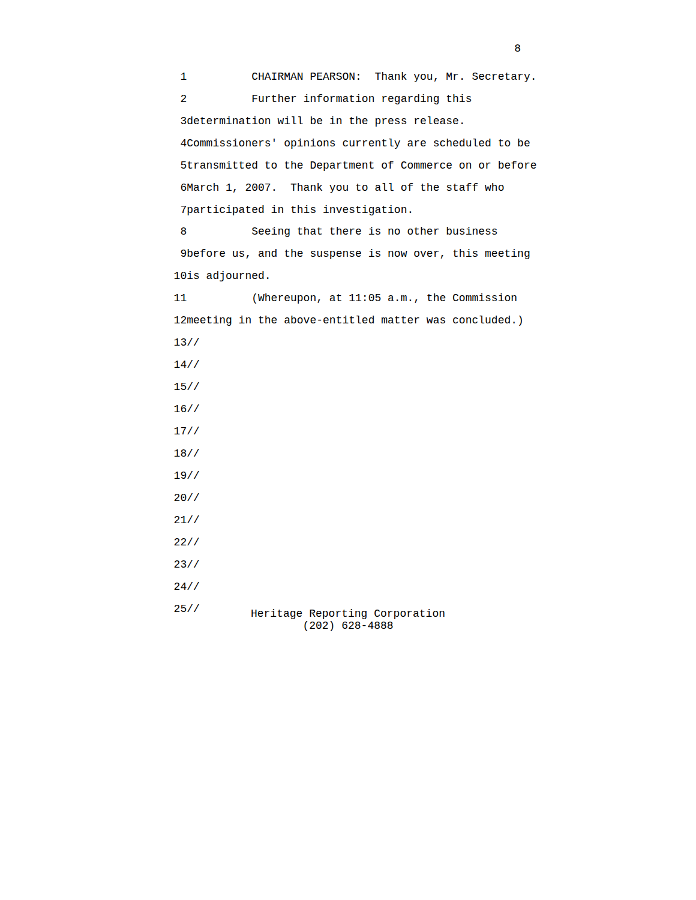8
| 1 | CHAIRMAN PEARSON: Thank you, Mr. Secretary. |
| 2 | Further information regarding this |
| 3 | determination will be in the press release. |
| 4 | Commissioners' opinions currently are scheduled to be |
| 5 | transmitted to the Department of Commerce on or before |
| 6 | March 1, 2007. Thank you to all of the staff who |
| 7 | participated in this investigation. |
| 8 | Seeing that there is no other business |
| 9 | before us, and the suspense is now over, this meeting |
| 10 | is adjourned. |
| 11 | (Whereupon, at 11:05 a.m., the Commission |
| 12 | meeting in the above-entitled matter was concluded.) |
| 13 | // |
| 14 | // |
| 15 | // |
| 16 | // |
| 17 | // |
| 18 | // |
| 19 | // |
| 20 | // |
| 21 | // |
| 22 | // |
| 23 | // |
| 24 | // |
| 25 | // |
Heritage Reporting Corporation
(202) 628-4888